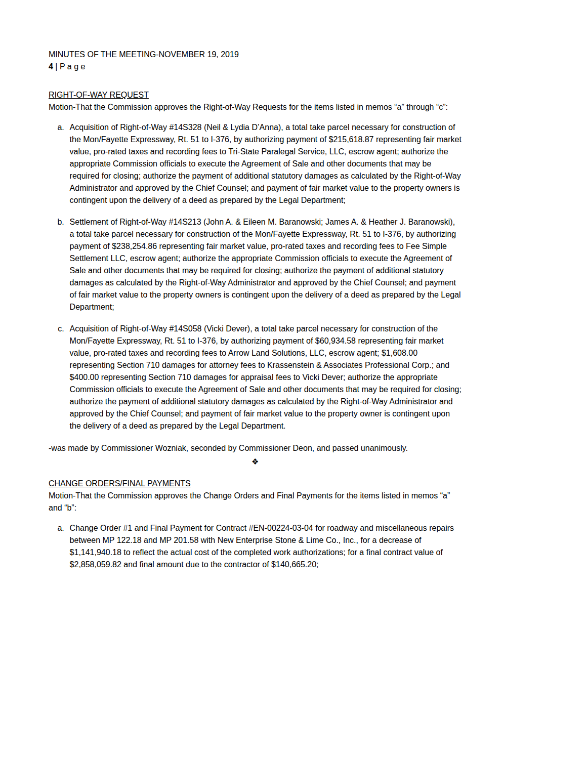MINUTES OF THE MEETING-NOVEMBER 19, 2019
4 | P a g e
RIGHT-OF-WAY REQUEST
Motion-That the Commission approves the Right-of-Way Requests for the items listed in memos “a” through “c”:
Acquisition of Right-of-Way #14S328 (Neil & Lydia D’Anna), a total take parcel necessary for construction of the Mon/Fayette Expressway, Rt. 51 to I-376, by authorizing payment of $215,618.87 representing fair market value, pro-rated taxes and recording fees to Tri-State Paralegal Service, LLC, escrow agent; authorize the appropriate Commission officials to execute the Agreement of Sale and other documents that may be required for closing; authorize the payment of additional statutory damages as calculated by the Right-of-Way Administrator and approved by the Chief Counsel; and payment of fair market value to the property owners is contingent upon the delivery of a deed as prepared by the Legal Department;
Settlement of Right-of-Way #14S213 (John A. & Eileen M. Baranowski; James A. & Heather J. Baranowski), a total take parcel necessary for construction of the Mon/Fayette Expressway, Rt. 51 to I-376, by authorizing payment of $238,254.86 representing fair market value, pro-rated taxes and recording fees to Fee Simple Settlement LLC, escrow agent; authorize the appropriate Commission officials to execute the Agreement of Sale and other documents that may be required for closing; authorize the payment of additional statutory damages as calculated by the Right-of-Way Administrator and approved by the Chief Counsel; and payment of fair market value to the property owners is contingent upon the delivery of a deed as prepared by the Legal Department;
Acquisition of Right-of-Way #14S058 (Vicki Dever), a total take parcel necessary for construction of the Mon/Fayette Expressway, Rt. 51 to I-376, by authorizing payment of $60,934.58 representing fair market value, pro-rated taxes and recording fees to Arrow Land Solutions, LLC, escrow agent; $1,608.00 representing Section 710 damages for attorney fees to Krassenstein & Associates Professional Corp.; and $400.00 representing Section 710 damages for appraisal fees to Vicki Dever; authorize the appropriate Commission officials to execute the Agreement of Sale and other documents that may be required for closing; authorize the payment of additional statutory damages as calculated by the Right-of-Way Administrator and approved by the Chief Counsel; and payment of fair market value to the property owner is contingent upon the delivery of a deed as prepared by the Legal Department.
-was made by Commissioner Wozniak, seconded by Commissioner Deon, and passed unanimously.
❖
CHANGE ORDERS/FINAL PAYMENTS
Motion-That the Commission approves the Change Orders and Final Payments for the items listed in memos “a” and “b”:
Change Order #1 and Final Payment for Contract #EN-00224-03-04 for roadway and miscellaneous repairs between MP 122.18 and MP 201.58 with New Enterprise Stone & Lime Co., Inc., for a decrease of $1,141,940.18 to reflect the actual cost of the completed work authorizations; for a final contract value of $2,858,059.82 and final amount due to the contractor of $140,665.20;